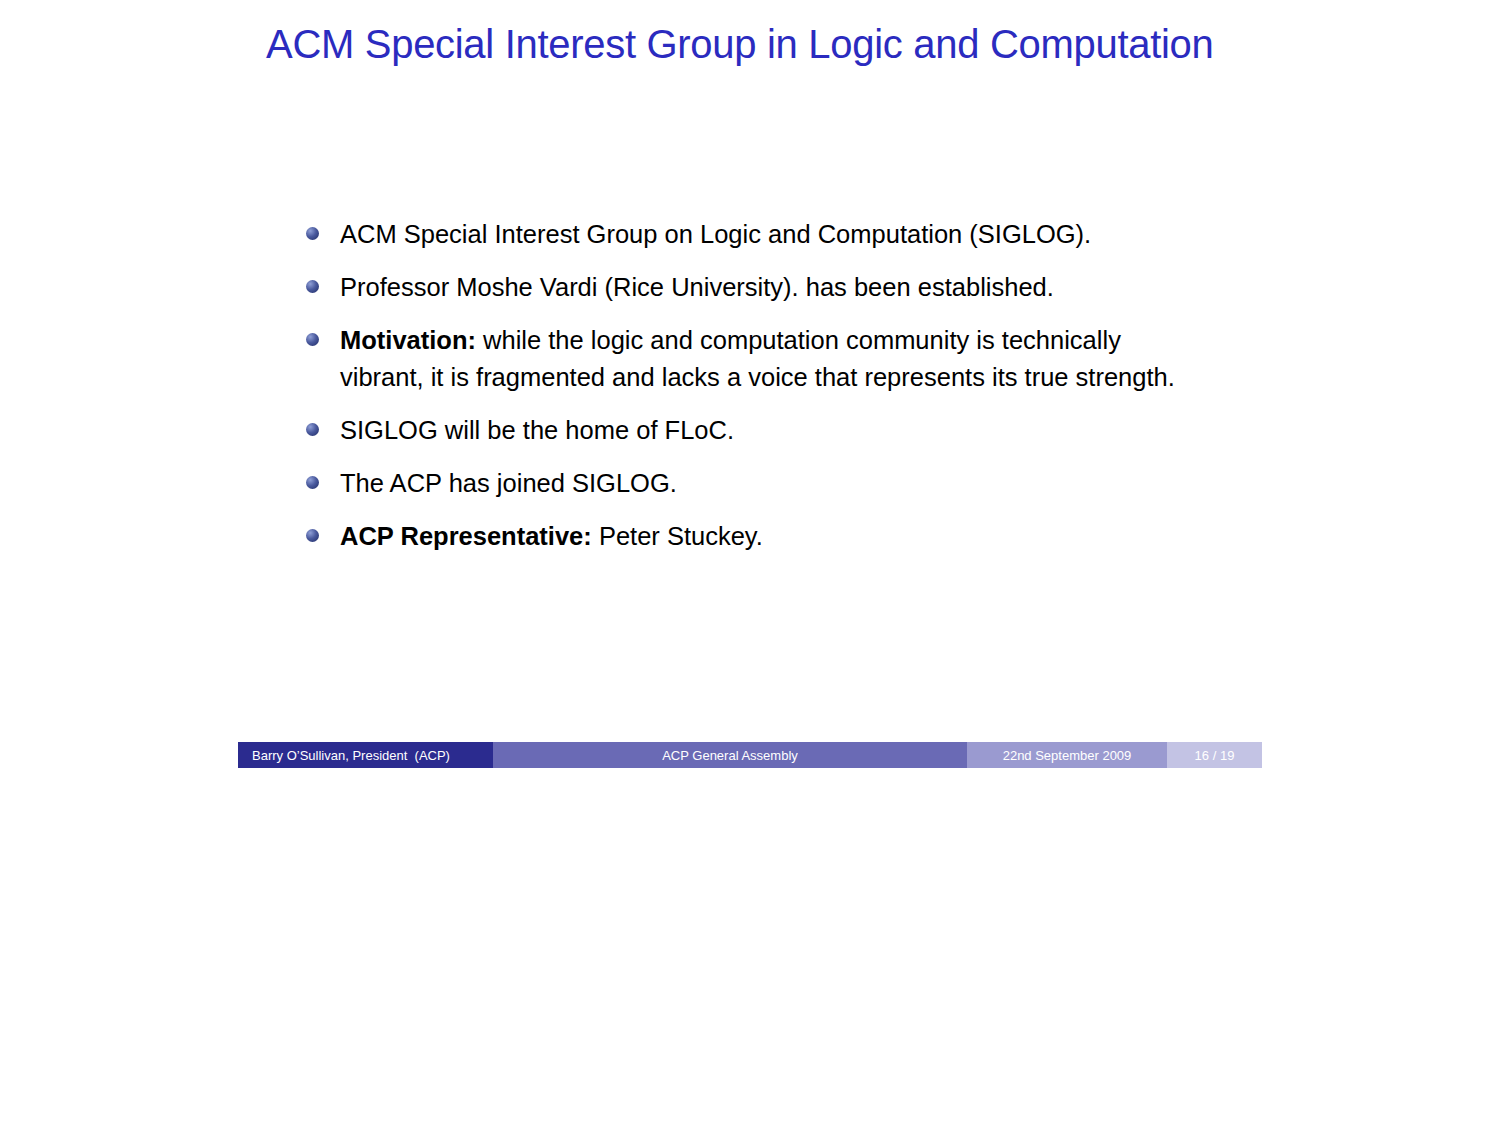ACM Special Interest Group in Logic and Computation
ACM Special Interest Group on Logic and Computation (SIGLOG).
Professor Moshe Vardi (Rice University). has been established.
Motivation: while the logic and computation community is technically vibrant, it is fragmented and lacks a voice that represents its true strength.
SIGLOG will be the home of FLoC.
The ACP has joined SIGLOG.
ACP Representative: Peter Stuckey.
Barry O’Sullivan, President (ACP)
ACP General Assembly
22nd September 2009
16 / 19